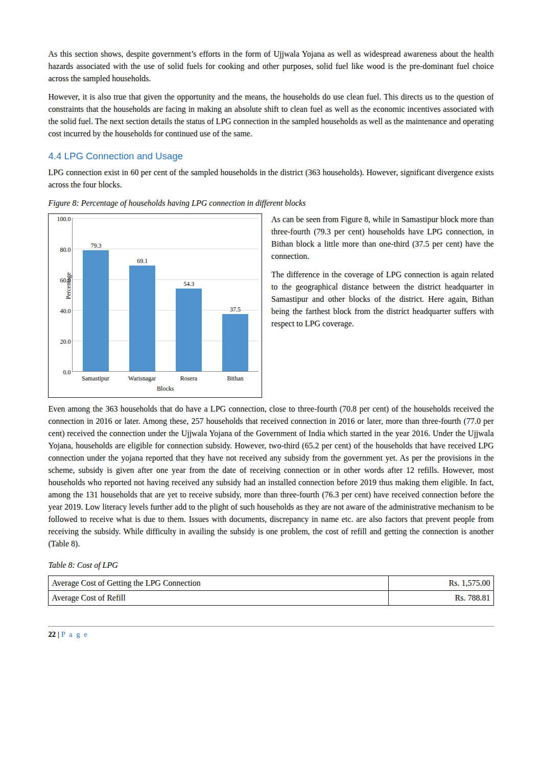As this section shows, despite government’s efforts in the form of Ujjwala Yojana as well as widespread awareness about the health hazards associated with the use of solid fuels for cooking and other purposes, solid fuel like wood is the pre-dominant fuel choice across the sampled households.
However, it is also true that given the opportunity and the means, the households do use clean fuel. This directs us to the question of constraints that the households are facing in making an absolute shift to clean fuel as well as the economic incentives associated with the solid fuel. The next section details the status of LPG connection in the sampled households as well as the maintenance and operating cost incurred by the households for continued use of the same.
4.4 LPG Connection and Usage
LPG connection exist in 60 per cent of the sampled households in the district (363 households). However, significant divergence exists across the four blocks.
Figure 8: Percentage of households having LPG connection in different blocks
Percentage
100.0
80.0
60.0
40.0
20.0
0.0
79.3
69.1
54.3
37.5
Samastipur
Warisnagar
Rosera
Bithan
Blocks
As can be seen from Figure 8, while in Samastipur block more than three-fourth (79.3 per cent) households have LPG connection, in Bithan block a little more than one-third (37.5 per cent) have the connection.
The difference in the coverage of LPG connection is again related to the geographical distance between the district headquarter in Samastipur and other blocks of the district. Here again, Bithan being the farthest block from the district headquarter suffers with respect to LPG coverage.
Even among the 363 households that do have a LPG connection, close to three-fourth (70.8 per cent) of the households received the connection in 2016 or later. Among these, 257 households that received connection in 2016 or later, more than three-fourth (77.0 per cent) received the connection under the Ujjwala Yojana of the Government of India which started in the year 2016. Under the Ujjwala Yojana, households are eligible for connection subsidy. However, two-third (65.2 per cent) of the households that have received LPG connection under the yojana reported that they have not received any subsidy from the government yet. As per the provisions in the scheme, subsidy is given after one year from the date of receiving connection or in other words after 12 refills. However, most households who reported not having received any subsidy had an installed connection before 2019 thus making them eligible. In fact, among the 131 households that are yet to receive subsidy, more than three-fourth (76.3 per cent) have received connection before the year 2019. Low literacy levels further add to the plight of such households as they are not aware of the administrative mechanism to be followed to receive what is due to them. Issues with documents, discrepancy in name etc. are also factors that prevent people from receiving the subsidy. While difficulty in availing the subsidy is one problem, the cost of refill and getting the connection is another (Table 8).
Table 8: Cost of LPG
| Average Cost of Getting the LPG Connection | Rs. 1,575.00 |
| Average Cost of Refill | Rs. 788.81 |
22 | P a g e